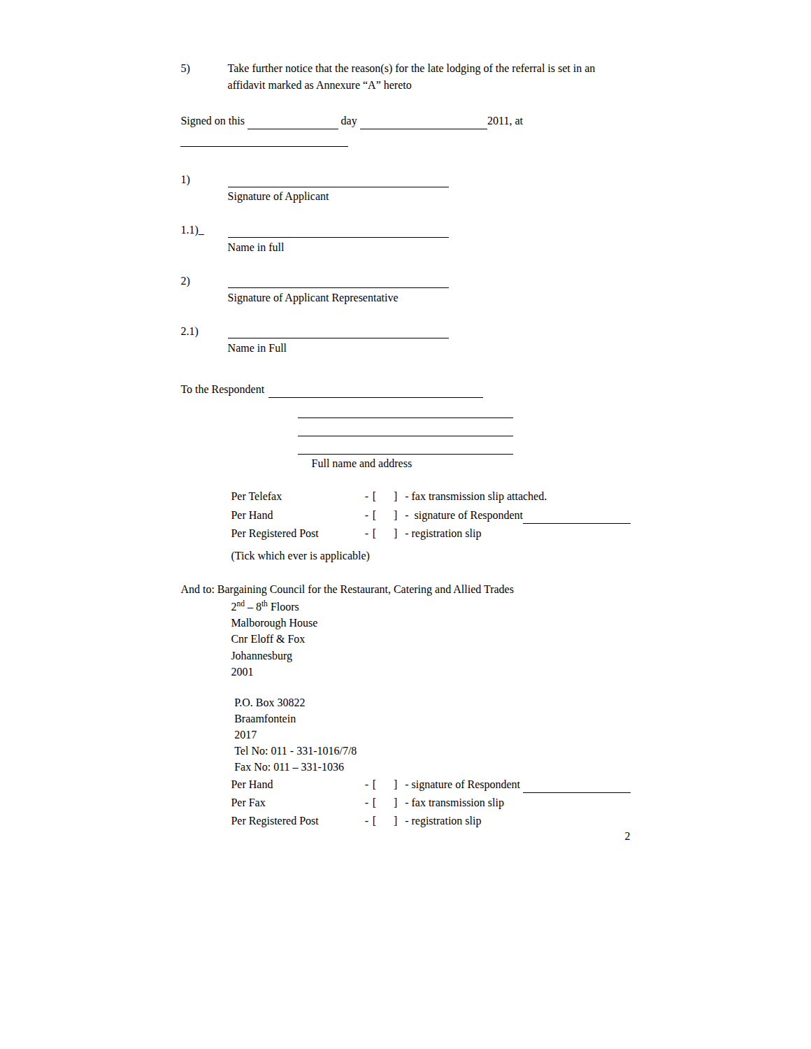5)
Take further notice that the reason(s) for the late lodging of the referral is set in an affidavit marked as Annexure “A” hereto
Signed on this day 2011, at
1)
Signature of Applicant
1.1)_
Name in full
2)
Signature of Applicant Representative
2.1)
Name in Full
To the Respondent
Full name and address
| Per Telefax | - | [ ] | - fax transmission slip attached. |
| Per Hand | - | [ ] | - signature of Respondent |
| Per Registered Post | - | [ ] | - registration slip |
(Tick which ever is applicable)
And to: Bargaining Council for the Restaurant, Catering and Allied Trades
2nd – 8th Floors
Malborough House
Cnr Eloff & Fox
Johannesburg
2001
P.O. Box 30822
Braamfontein
2017
Tel No: 011 - 331-1016/7/8
Fax No: 011 – 331-1036
| Per Hand | - | [ ] | - signature of Respondent |
| Per Fax | - | [ ] | - fax transmission slip |
| Per Registered Post | - | [ ] | - registration slip |
2